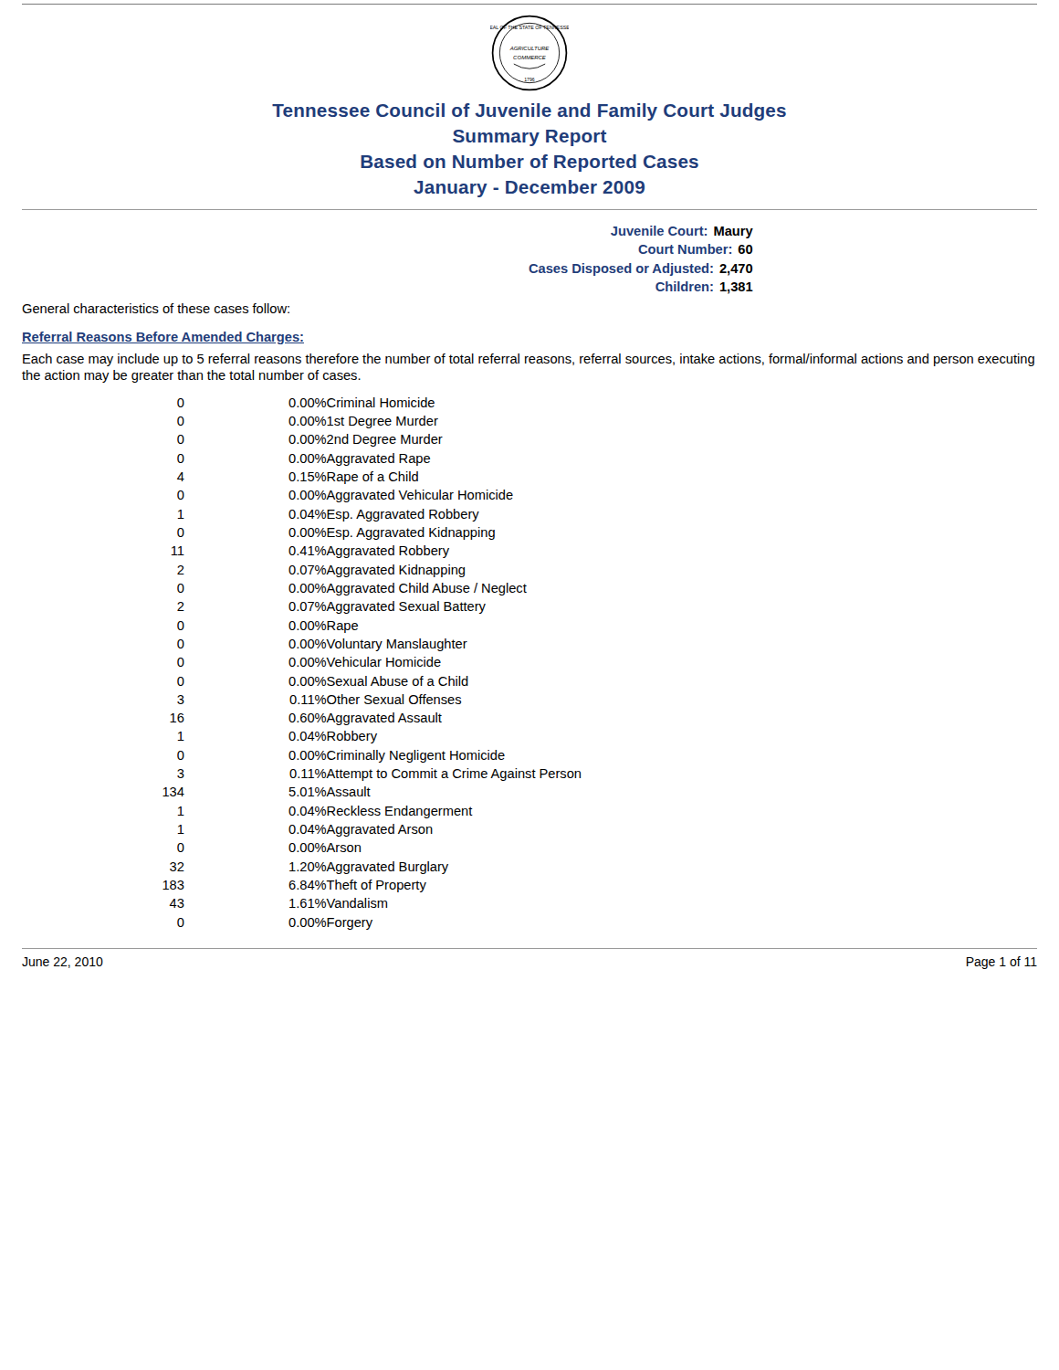SEAL OF THE STATE OF TENNESSEE AGRICULTURE COMMERCE 1796
Tennessee Council of Juvenile and Family Court Judges
Summary Report
Based on Number of Reported Cases
January - December 2009
Juvenile Court: Maury
Court Number: 60
Cases Disposed or Adjusted: 2,470
Children: 1,381
General characteristics of these cases follow:
Referral Reasons Before Amended Charges:
Each case may include up to 5 referral reasons therefore the number of total referral reasons, referral sources, intake actions, formal/informal actions and person executing the action may be greater than the total number of cases.
| 0 | 0.00% | Criminal Homicide |
| 0 | 0.00% | 1st Degree Murder |
| 0 | 0.00% | 2nd Degree Murder |
| 0 | 0.00% | Aggravated Rape |
| 4 | 0.15% | Rape of a Child |
| 0 | 0.00% | Aggravated Vehicular Homicide |
| 1 | 0.04% | Esp. Aggravated Robbery |
| 0 | 0.00% | Esp. Aggravated Kidnapping |
| 11 | 0.41% | Aggravated Robbery |
| 2 | 0.07% | Aggravated Kidnapping |
| 0 | 0.00% | Aggravated Child Abuse / Neglect |
| 2 | 0.07% | Aggravated Sexual Battery |
| 0 | 0.00% | Rape |
| 0 | 0.00% | Voluntary Manslaughter |
| 0 | 0.00% | Vehicular Homicide |
| 0 | 0.00% | Sexual Abuse of a Child |
| 3 | 0.11% | Other Sexual Offenses |
| 16 | 0.60% | Aggravated Assault |
| 1 | 0.04% | Robbery |
| 0 | 0.00% | Criminally Negligent Homicide |
| 3 | 0.11% | Attempt to Commit a Crime Against Person |
| 134 | 5.01% | Assault |
| 1 | 0.04% | Reckless Endangerment |
| 1 | 0.04% | Aggravated Arson |
| 0 | 0.00% | Arson |
| 32 | 1.20% | Aggravated Burglary |
| 183 | 6.84% | Theft of Property |
| 43 | 1.61% | Vandalism |
| 0 | 0.00% | Forgery |
June 22, 2010
Page 1 of 11